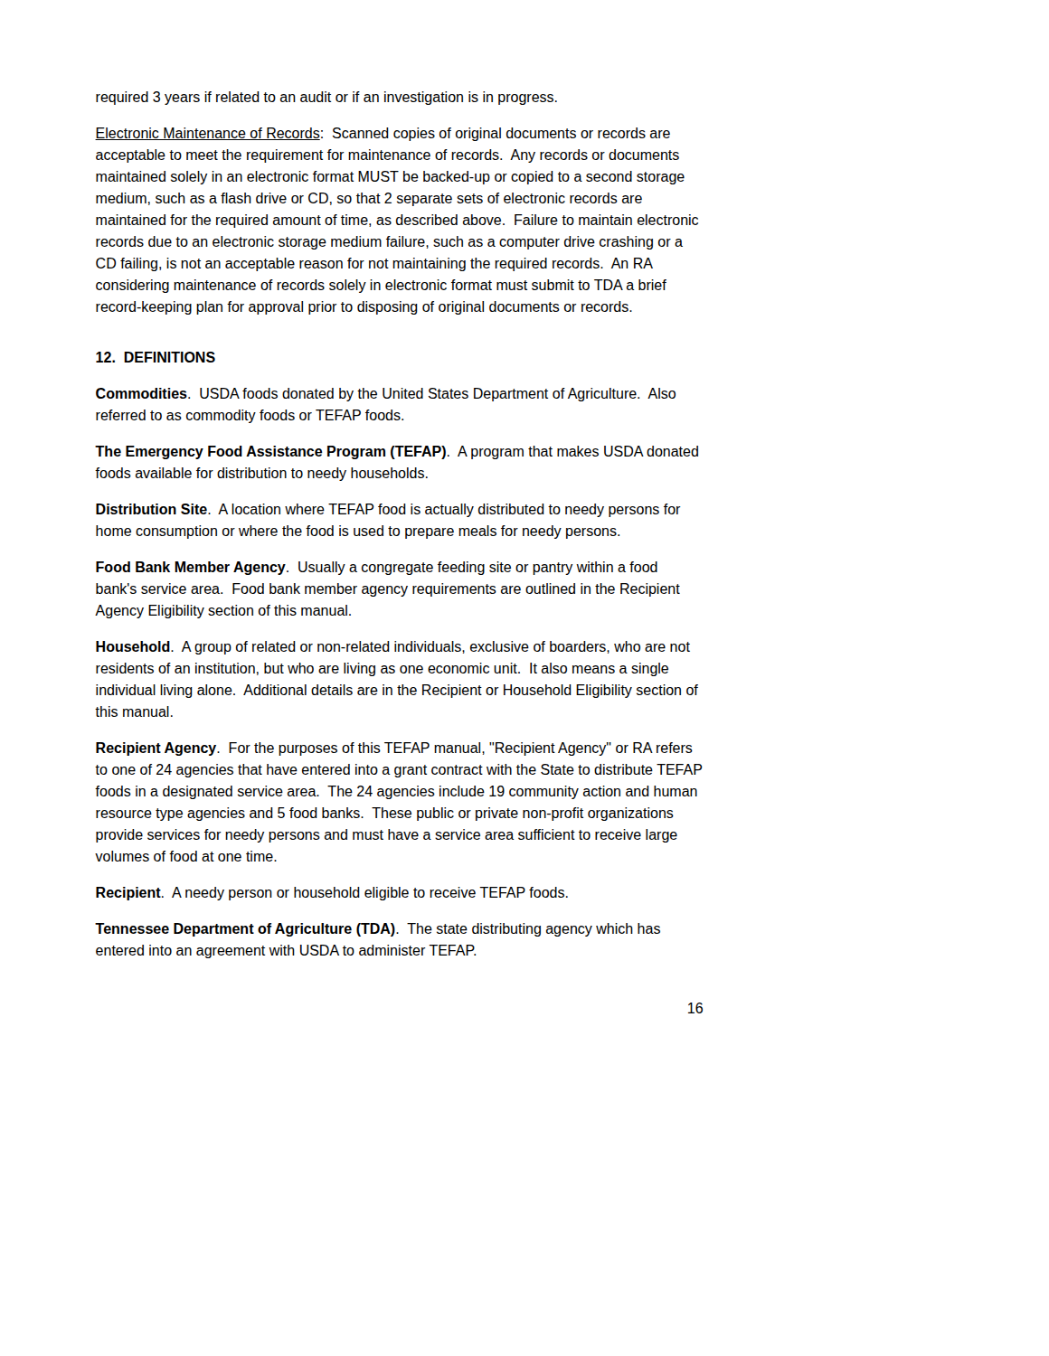required 3 years if related to an audit or if an investigation is in progress.
Electronic Maintenance of Records: Scanned copies of original documents or records are acceptable to meet the requirement for maintenance of records. Any records or documents maintained solely in an electronic format MUST be backed-up or copied to a second storage medium, such as a flash drive or CD, so that 2 separate sets of electronic records are maintained for the required amount of time, as described above. Failure to maintain electronic records due to an electronic storage medium failure, such as a computer drive crashing or a CD failing, is not an acceptable reason for not maintaining the required records. An RA considering maintenance of records solely in electronic format must submit to TDA a brief record-keeping plan for approval prior to disposing of original documents or records.
12. DEFINITIONS
Commodities. USDA foods donated by the United States Department of Agriculture. Also referred to as commodity foods or TEFAP foods.
The Emergency Food Assistance Program (TEFAP). A program that makes USDA donated foods available for distribution to needy households.
Distribution Site. A location where TEFAP food is actually distributed to needy persons for home consumption or where the food is used to prepare meals for needy persons.
Food Bank Member Agency. Usually a congregate feeding site or pantry within a food bank's service area. Food bank member agency requirements are outlined in the Recipient Agency Eligibility section of this manual.
Household. A group of related or non-related individuals, exclusive of boarders, who are not residents of an institution, but who are living as one economic unit. It also means a single individual living alone. Additional details are in the Recipient or Household Eligibility section of this manual.
Recipient Agency. For the purposes of this TEFAP manual, "Recipient Agency" or RA refers to one of 24 agencies that have entered into a grant contract with the State to distribute TEFAP foods in a designated service area. The 24 agencies include 19 community action and human resource type agencies and 5 food banks. These public or private non-profit organizations provide services for needy persons and must have a service area sufficient to receive large volumes of food at one time.
Recipient. A needy person or household eligible to receive TEFAP foods.
Tennessee Department of Agriculture (TDA). The state distributing agency which has entered into an agreement with USDA to administer TEFAP.
16